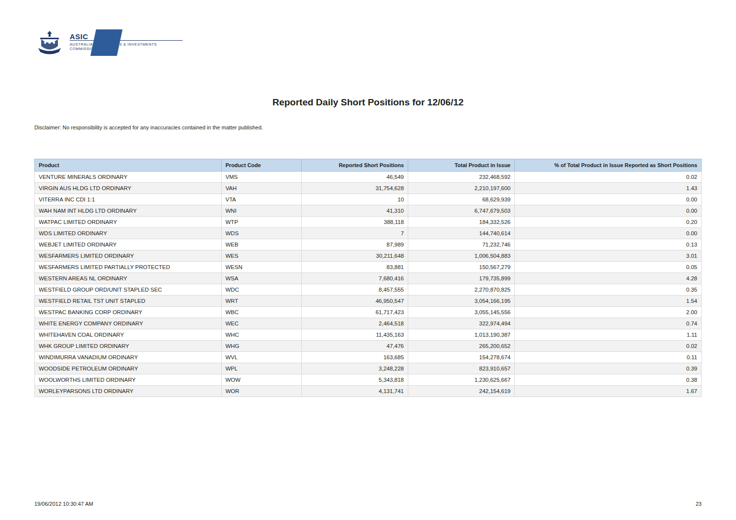ASIC
Australian Securities & Investments Commission
Reported Daily Short Positions for 12/06/12
Disclaimer: No responsibility is accepted for any inaccuracies contained in the matter published.
| Product | Product Code | Reported Short Positions | Total Product in Issue | % of Total Product in Issue Reported as Short Positions |
| --- | --- | --- | --- | --- |
| VENTURE MINERALS ORDINARY | VMS | 46,549 | 232,468,592 | 0.02 |
| VIRGIN AUS HLDG LTD ORDINARY | VAH | 31,754,628 | 2,210,197,600 | 1.43 |
| VITERRA INC CDI 1:1 | VTA | 10 | 68,629,939 | 0.00 |
| WAH NAM INT HLDG LTD ORDINARY | WNI | 41,310 | 6,747,679,503 | 0.00 |
| WATPAC LIMITED ORDINARY | WTP | 388,118 | 184,332,526 | 0.20 |
| WDS LIMITED ORDINARY | WDS | 7 | 144,740,614 | 0.00 |
| WEBJET LIMITED ORDINARY | WEB | 87,989 | 71,232,746 | 0.13 |
| WESFARMERS LIMITED ORDINARY | WES | 30,211,648 | 1,006,504,883 | 3.01 |
| WESFARMERS LIMITED PARTIALLY PROTECTED | WESN | 83,881 | 150,567,279 | 0.05 |
| WESTERN AREAS NL ORDINARY | WSA | 7,680,416 | 179,735,899 | 4.28 |
| WESTFIELD GROUP ORD/UNIT STAPLED SEC | WDC | 8,457,555 | 2,270,870,825 | 0.35 |
| WESTFIELD RETAIL TST UNIT STAPLED | WRT | 46,950,547 | 3,054,166,195 | 1.54 |
| WESTPAC BANKING CORP ORDINARY | WBC | 61,717,423 | 3,055,145,556 | 2.00 |
| WHITE ENERGY COMPANY ORDINARY | WEC | 2,464,518 | 322,974,494 | 0.74 |
| WHITEHAVEN COAL ORDINARY | WHC | 11,435,163 | 1,013,190,387 | 1.11 |
| WHK GROUP LIMITED ORDINARY | WHG | 47,476 | 265,200,652 | 0.02 |
| WINDIMURRA VANADIUM ORDINARY | WVL | 163,685 | 154,278,674 | 0.11 |
| WOODSIDE PETROLEUM ORDINARY | WPL | 3,248,228 | 823,910,657 | 0.39 |
| WOOLWORTHS LIMITED ORDINARY | WOW | 5,343,818 | 1,230,625,667 | 0.38 |
| WORLEYPARSONS LTD ORDINARY | WOR | 4,131,741 | 242,154,619 | 1.67 |
19/06/2012 10:30:47 AM 23